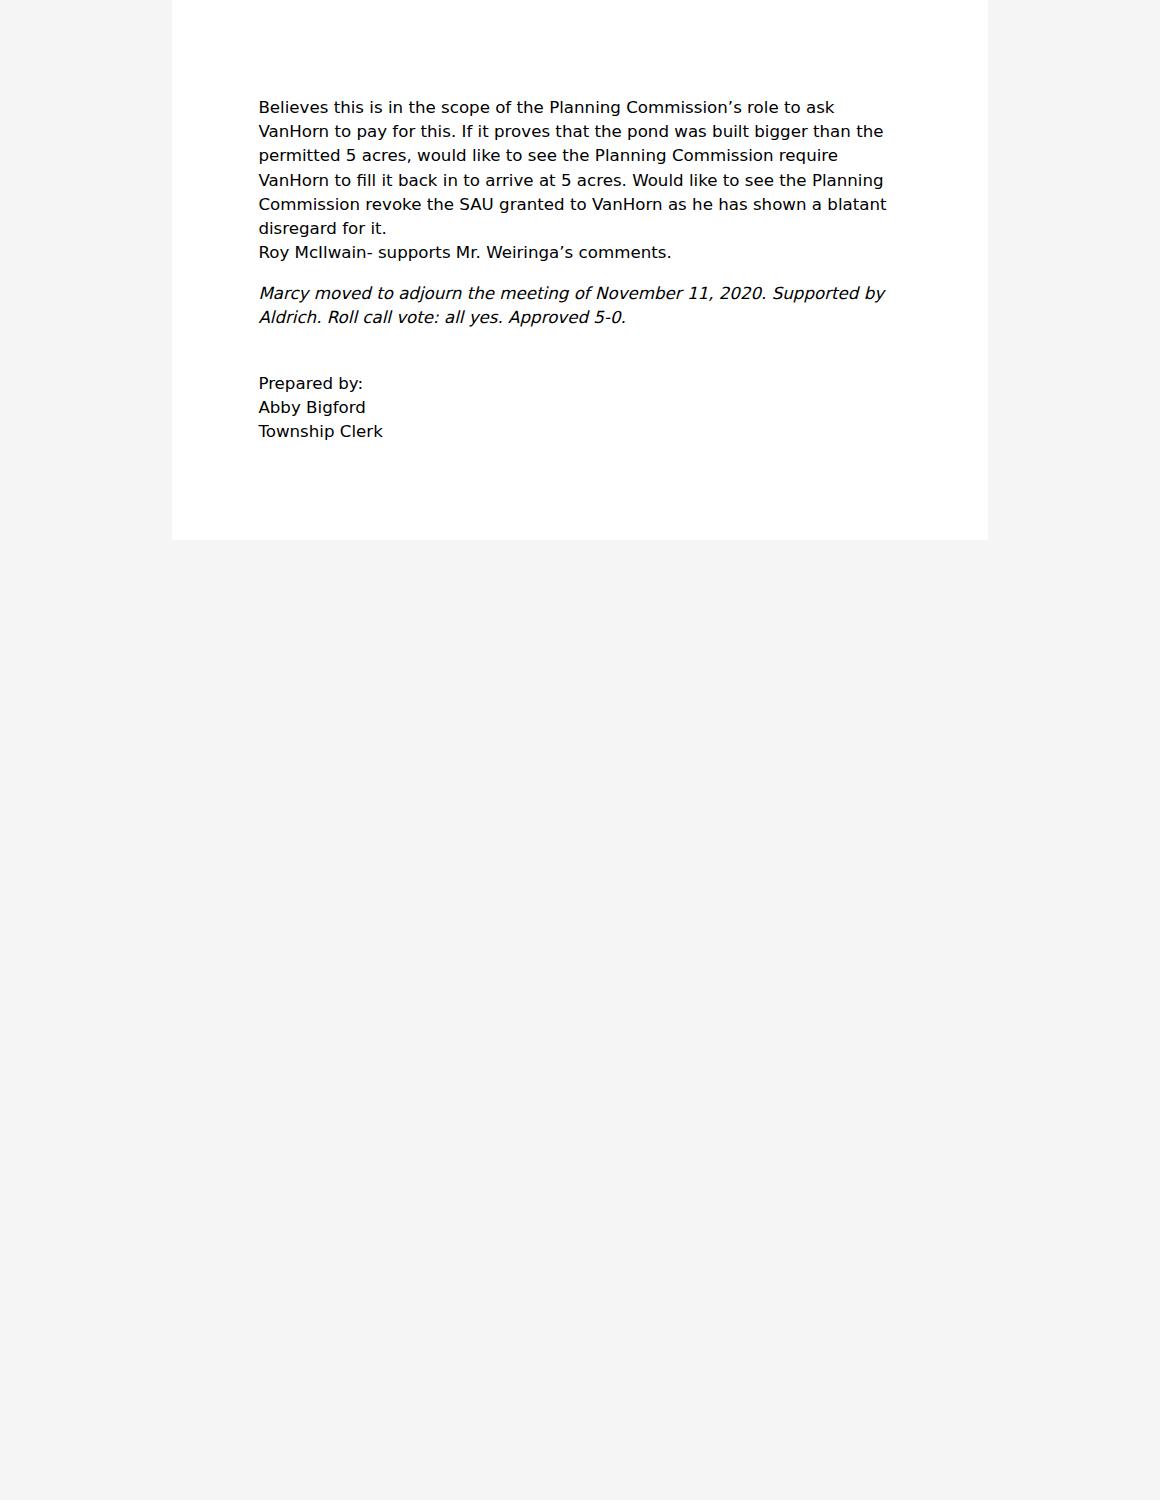Believes this is in the scope of the Planning Commission’s role to ask VanHorn to pay for this. If it proves that the pond was built bigger than the permitted 5 acres, would like to see the Planning Commission require VanHorn to fill it back in to arrive at 5 acres. Would like to see the Planning Commission revoke the SAU granted to VanHorn as he has shown a blatant disregard for it.
Roy McIlwain- supports Mr. Weiringa’s comments.
Marcy moved to adjourn the meeting of November 11, 2020. Supported by Aldrich. Roll call vote: all yes. Approved 5-0.
Prepared by:
Abby Bigford
Township Clerk